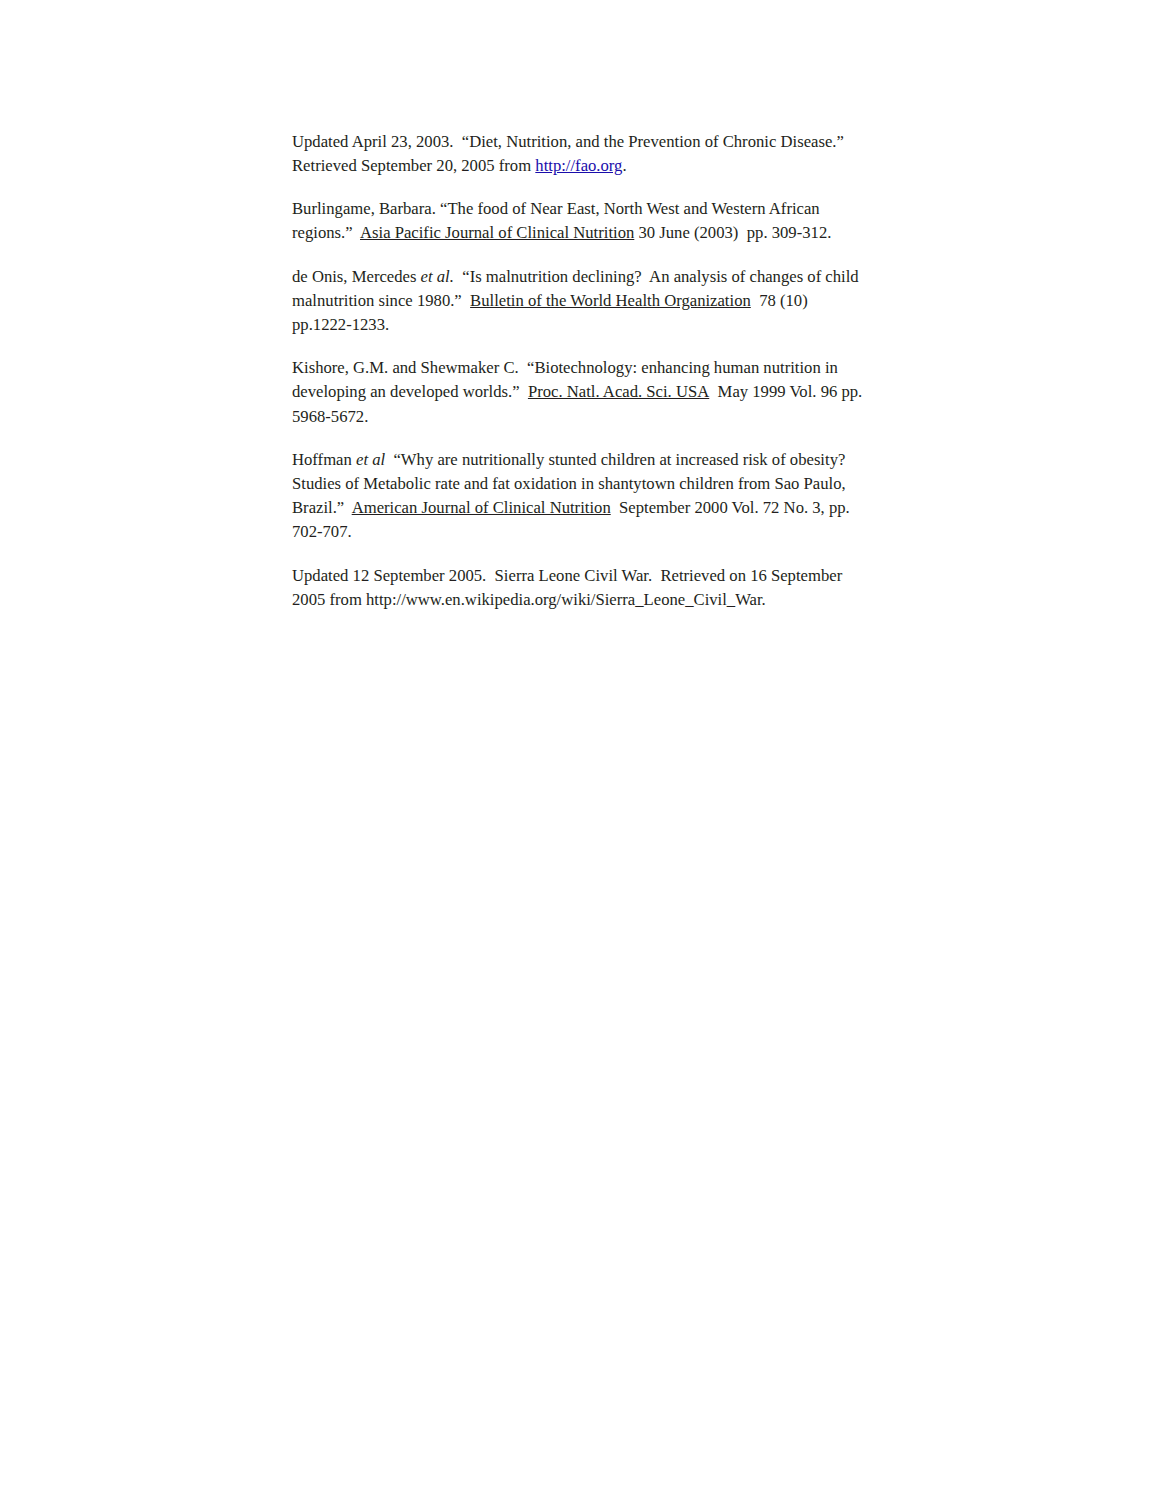Updated April 23, 2003. “Diet, Nutrition, and the Prevention of Chronic Disease.” Retrieved September 20, 2005 from http://fao.org.
Burlingame, Barbara. “The food of Near East, North West and Western African regions.” Asia Pacific Journal of Clinical Nutrition 30 June (2003) pp. 309-312.
de Onis, Mercedes et al. “Is malnutrition declining? An analysis of changes of child malnutrition since 1980.” Bulletin of the World Health Organization 78 (10) pp.1222-1233.
Kishore, G.M. and Shewmaker C. “Biotechnology: enhancing human nutrition in developing an developed worlds.” Proc. Natl. Acad. Sci. USA May 1999 Vol. 96 pp. 5968-5672.
Hoffman et al “Why are nutritionally stunted children at increased risk of obesity? Studies of Metabolic rate and fat oxidation in shantytown children from Sao Paulo, Brazil.” American Journal of Clinical Nutrition September 2000 Vol. 72 No. 3, pp. 702-707.
Updated 12 September 2005. Sierra Leone Civil War. Retrieved on 16 September 2005 from http://www.en.wikipedia.org/wiki/Sierra_Leone_Civil_War.